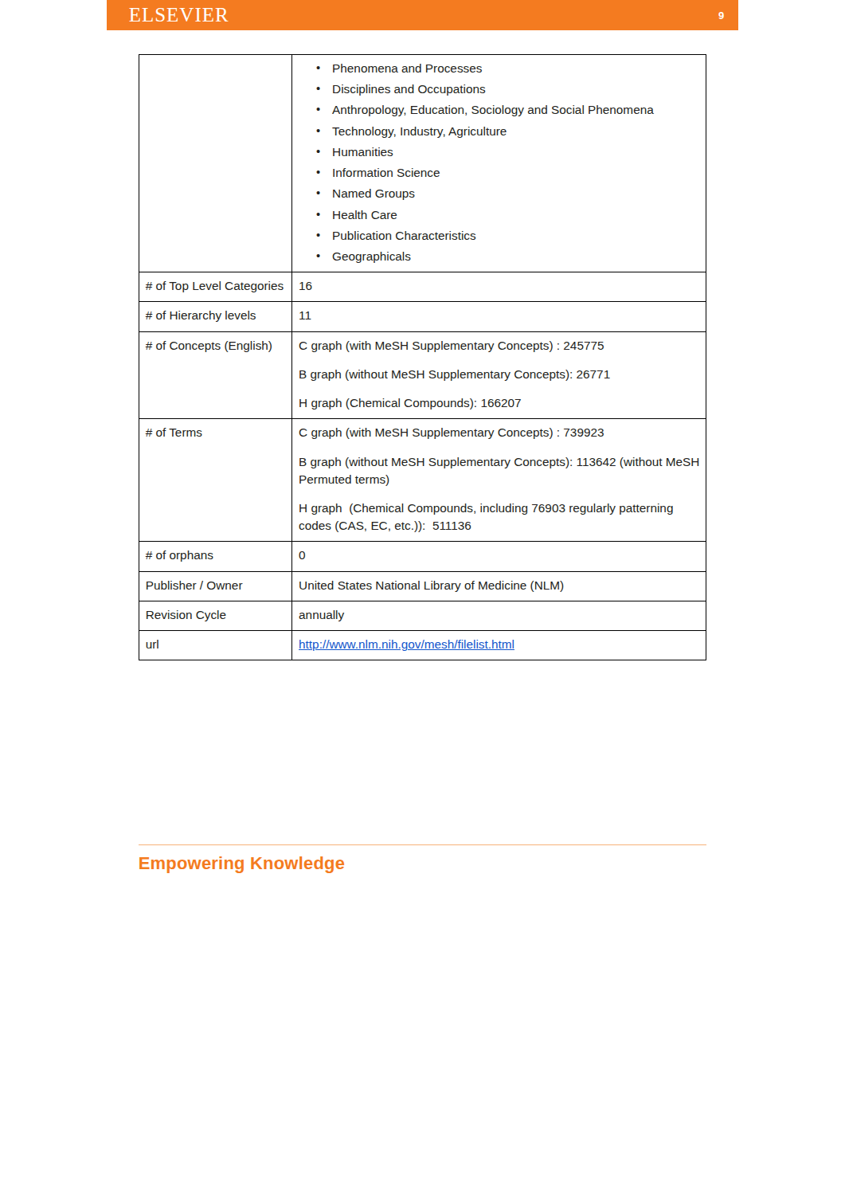ELSEVIER
9
| | Phenomena and Processes Disciplines and Occupations Anthropology, Education, Sociology and Social Phenomena Technology, Industry, Agriculture Humanities Information Science Named Groups Health Care Publication Characteristics Geographicals |
| # of Top Level Categories | 16 |
| # of Hierarchy levels | 11 |
| # of Concepts (English) | C graph (with MeSH Supplementary Concepts) : 245775 B graph (without MeSH Supplementary Concepts): 26771 H graph (Chemical Compounds): 166207 |
| # of Terms | C graph (with MeSH Supplementary Concepts) : 739923 B graph (without MeSH Supplementary Concepts): 113642 (without MeSH Permuted terms) H graph (Chemical Compounds, including 76903 regularly patterning codes (CAS, EC, etc.)): 511136 |
| # of orphans | 0 |
| Publisher / Owner | United States National Library of Medicine (NLM) |
| Revision Cycle | annually |
| url | http://www.nlm.nih.gov/mesh/filelist.html |
Empowering Knowledge